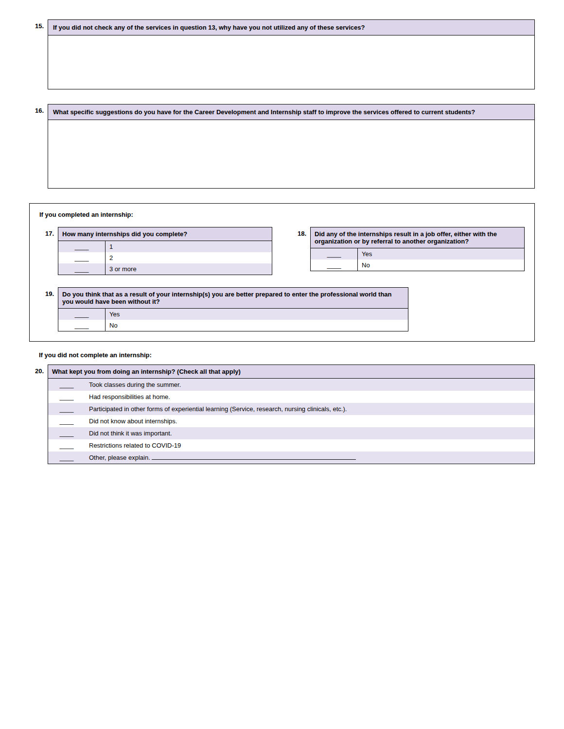15.
If you did not check any of the services in question 13, why have you not utilized any of these services?
16.
What specific suggestions do you have for the Career Development and Internship staff to improve the services offered to current students?
If you completed an internship:
17.
How many internships did you complete?
| ____ | 1 |
| ____ | 2 |
| ____ | 3 or more |
18.
Did any of the internships result in a job offer, either with the organization or by referral to another organization?
| ____ | Yes |
| ____ | No |
19.
Do you think that as a result of your internship(s) you are better prepared to enter the professional world than you would have been without it?
| ____ | Yes |
| ____ | No |
If you did not complete an internship:
20.
What kept you from doing an internship? (Check all that apply)
| ____ | Took classes during the summer. |
| ____ | Had responsibilities at home. |
| ____ | Participated in other forms of experiential learning (Service, research, nursing clinicals, etc.). |
| ____ | Did not know about internships. |
| ____ | Did not think it was important. |
| ____ | Restrictions related to COVID-19 |
| ____ | Other, please explain. |